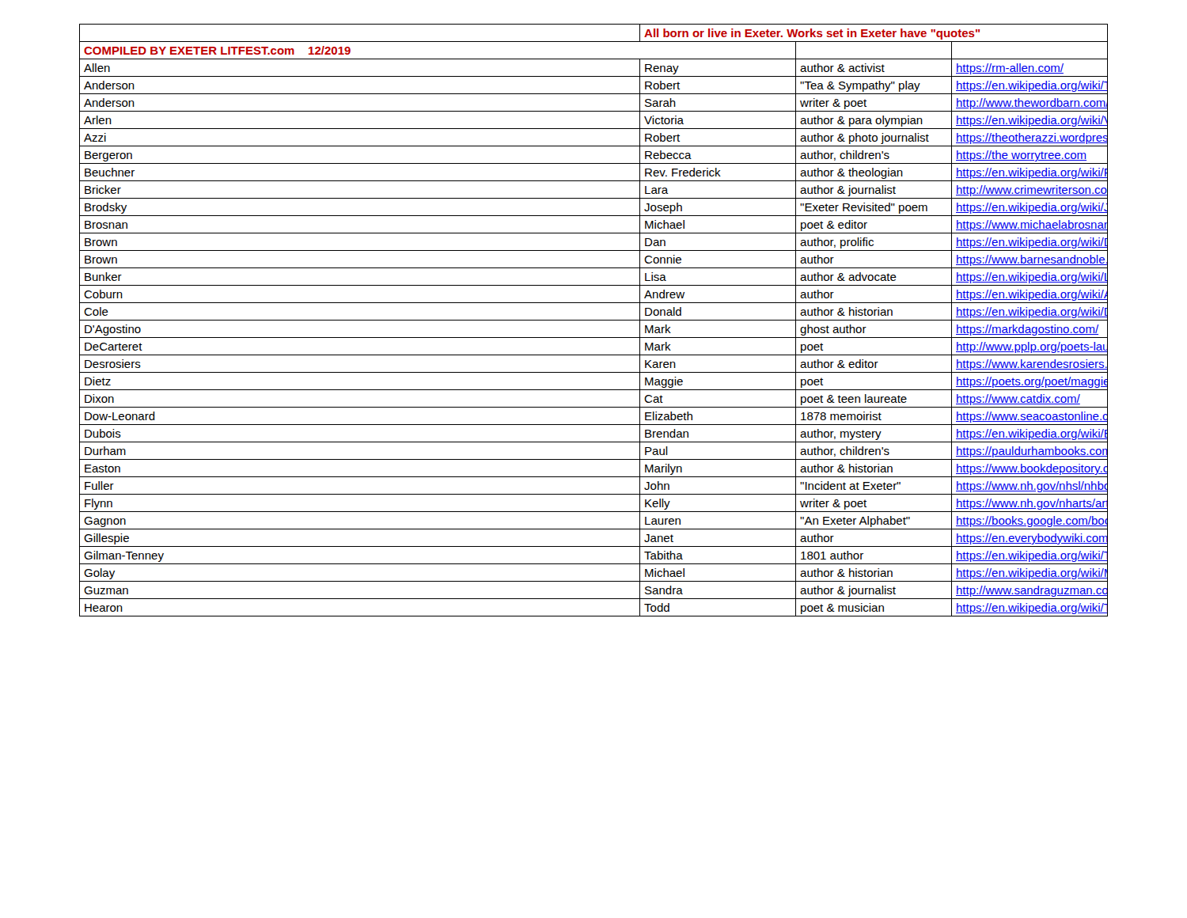| | All born or live in Exeter. Works set in Exeter have "quotes" |
| COMPILED BY EXETER LITFEST.com 12/2019 | | |
| Allen | Renay | author & activist | https://rm-allen.com/ |
| Anderson | Robert | "Tea & Sympathy" play | https://en.wikipedia.org/wiki/Tea_and_Sympathy_(film) |
| Anderson | Sarah | writer & poet | http://www.thewordbarn.com/about-us/ |
| Arlen | Victoria | author & para olympian | https://en.wikipedia.org/wiki/Victoria_Arlen |
| Azzi | Robert | author & photo journalist | https://theotherazzi.wordpress.com/about/ |
| Bergeron | Rebecca | author, children's | https://the worrytree.com |
| Beuchner | Rev. Frederick | author & theologian | https://en.wikipedia.org/wiki/Frederick_Buechner |
| Bricker | Lara | author & journalist | http://www.crimewriterson.com/about-lara |
| Brodsky | Joseph | "Exeter Revisited" poem | https://en.wikipedia.org/wiki/Joseph_Brodsky |
| Brosnan | Michael | poet & editor | https://www.michaelabrosnan.com/ |
| Brown | Dan | author, prolific | https://en.wikipedia.org/wiki/Dan_Brown |
| Brown | Connie | author | https://www.barnesandnoble.com/w/in-a-mans-world-connie-brown/1112406591 |
| Bunker | Lisa | author & advocate | https://en.wikipedia.org/wiki/Lisa_Bunker |
| Coburn | Andrew | author | https://en.wikipedia.org/wiki/Andrew_Coburn_(author) |
| Cole | Donald | author & historian | https://en.wikipedia.org/wiki/Donald_B._Cole |
| D'Agostino | Mark | ghost author | https://markdagostino.com/ |
| DeCarteret | Mark | poet | http://www.pplp.org/poets-laureate/past-poets-laureate/mark-decarteret/ |
| Desrosiers | Karen | author & editor | https://www.karendesrosiers.com/books |
| Dietz | Maggie | poet | https://poets.org/poet/maggie-dietz |
| Dixon | Cat | poet & teen laureate | https://www.catdix.com/ |
| Dow-Leonard | Elizabeth | 1878 memoirist | https://www.seacoastonline.com/article/20130806/NEWS/308060358 |
| Dubois | Brendan | author, mystery | https://en.wikipedia.org/wiki/Brendan_DuBois |
| Durham | Paul | author, children's | https://pauldurhambooks.com/ |
| Easton | Marilyn | author & historian | https://www.bookdepository.com/author/Marilyn-J-Easton |
| Fuller | John | "Incident at Exeter" | https://www.nh.gov/nhsl/nhbooks/incident.html |
| Flynn | Kelly | writer & poet | https://www.nh.gov/nharts/artsandartists/poetshowcase2/poetlaureate39.html |
| Gagnon | Lauren | "An Exeter Alphabet" | https://books.google.com/books/about/An_Exeter_Alphabet.html?id=XBjDxrGCt-QC |
| Gillespie | Janet | author | https://en.everybodywiki.com/Janet_Gillespie |
| Gilman-Tenney | Tabitha | 1801 author | https://en.wikipedia.org/wiki/Tabitha_Gilman_Tenney |
| Golay | Michael | author & historian | https://en.wikipedia.org/wiki/Michael_Golay |
| Guzman | Sandra | author & journalist | http://www.sandraguzman.com/meet-sandra/ |
| Hearon | Todd | poet & musician | https://en.wikipedia.org/wiki/Todd_Hearon |